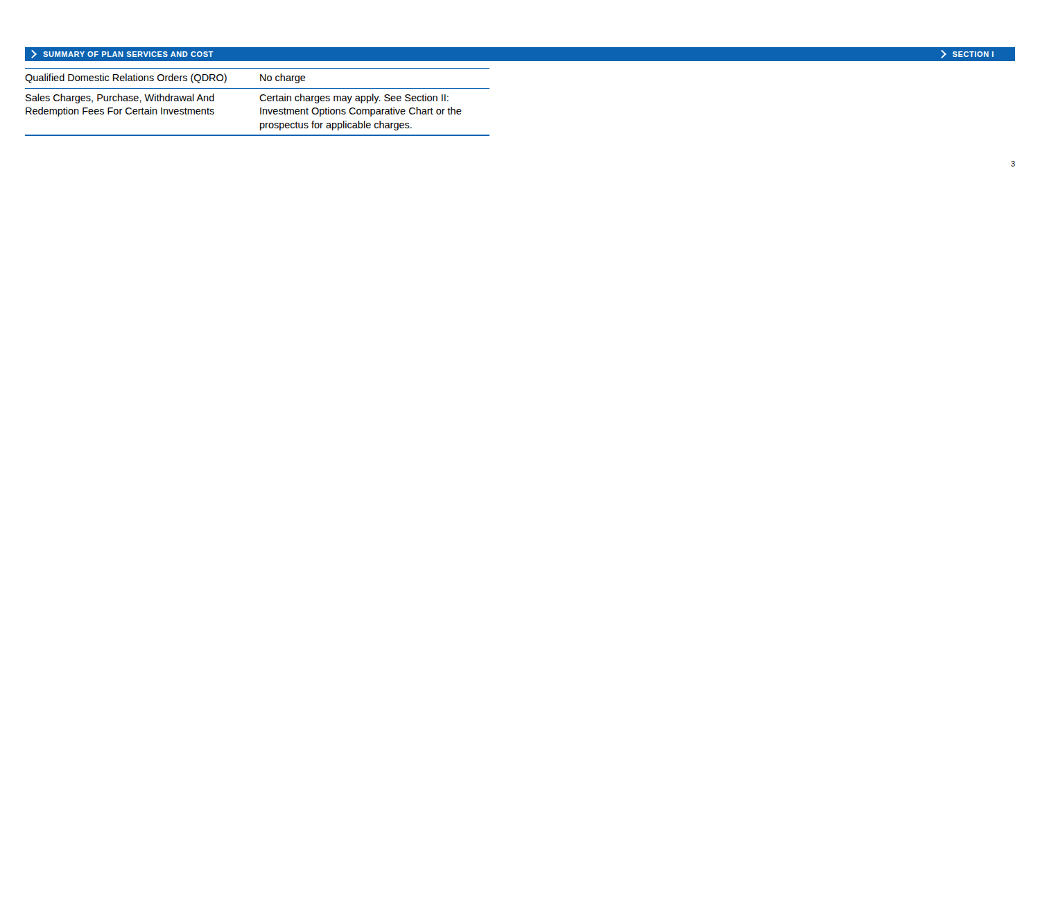SUMMARY OF PLAN SERVICES AND COST
SECTION I
| Qualified Domestic Relations Orders (QDRO) | No charge |
| Sales Charges, Purchase, Withdrawal And Redemption Fees For Certain Investments | Certain charges may apply. See Section II: Investment Options Comparative Chart or the prospectus for applicable charges. |
3